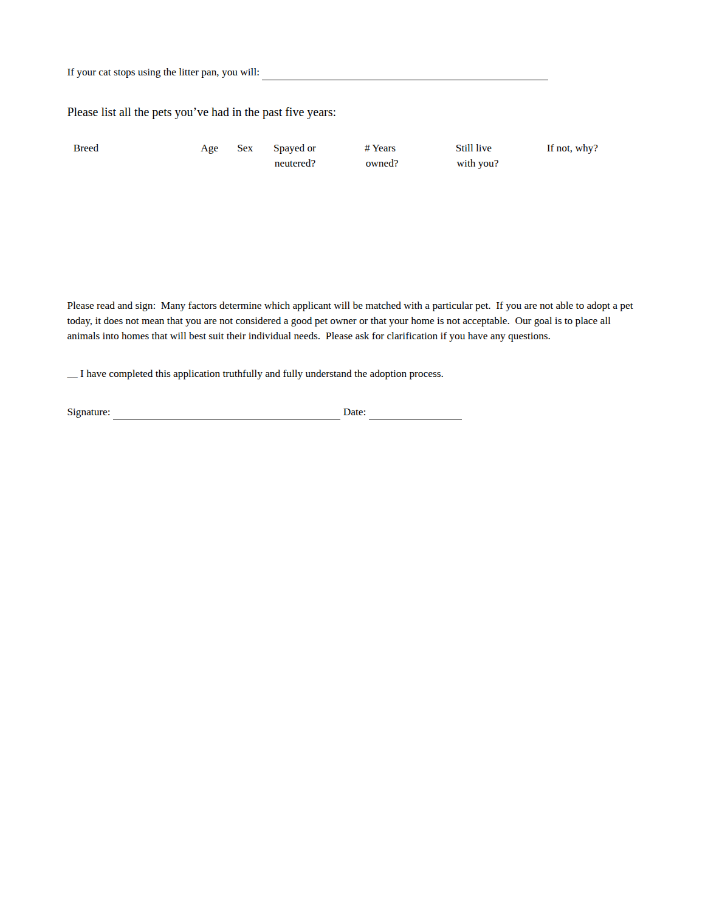If your cat stops using the litter pan, you will:
Please list all the pets you’ve had in the past five years:
| Breed | Age | Sex | Spayed or neutered? | # Years owned? | Still live with you? | If not, why? |
| --- | --- | --- | --- | --- | --- | --- |
Please read and sign: Many factors determine which applicant will be matched with a particular pet. If you are not able to adopt a pet today, it does not mean that you are not considered a good pet owner or that your home is not acceptable. Our goal is to place all animals into homes that will best suit their individual needs. Please ask for clarification if you have any questions.
__ I have completed this application truthfully and fully understand the adoption process.
Signature: Date: